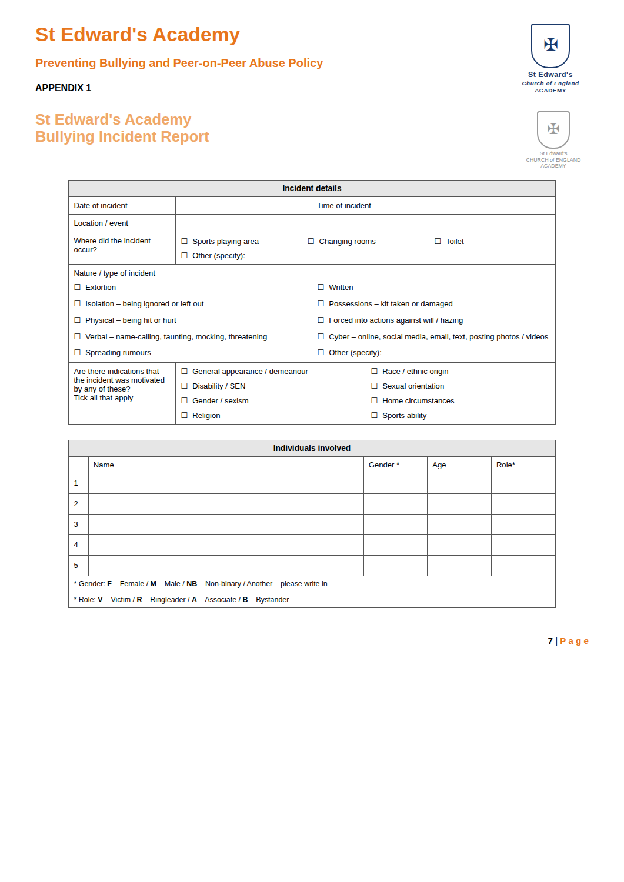St Edward's Church of England ACADEMY
St Edward's Academy
Preventing Bullying and Peer-on-Peer Abuse Policy
APPENDIX 1
St Edward's Academy
Bullying Incident Report
St Edward's
CHURCH of ENGLAND
ACADEMY
| Incident details |
| --- |
| Date of incident | | Time of incident | |
| Location / event | |
| Where did the incident occur? | ☐ Sports playing area ☐ Changing rooms ☐ Toilet ☐ Other (specify): |
| Nature / type of incident ☐ Extortion ☐ Written ☐ Isolation – being ignored or left out ☐ Possessions – kit taken or damaged ☐ Physical – being hit or hurt ☐ Forced into actions against will / hazing ☐ Verbal – name-calling, taunting, mocking, threatening ☐ Cyber – online, social media, email, text, posting photos / videos ☐ Spreading rumours ☐ Other (specify): |
| Are there indications that the incident was motivated by any of these? Tick all that apply | ☐ General appearance / demeanour ☐ Race / ethnic origin ☐ Disability / SEN ☐ Sexual orientation ☐ Gender / sexism ☐ Home circumstances ☐ Religion ☐ Sports ability |
| Individuals involved |
| --- |
| | Name | Gender * | Age | Role* |
| 1 | | | | |
| 2 | | | | |
| 3 | | | | |
| 4 | | | | |
| 5 | | | | |
| * Gender: F – Female / M – Male / NB – Non-binary / Another – please write in |
| * Role: V – Victim / R – Ringleader / A – Associate / B – Bystander |
7 | P a g e